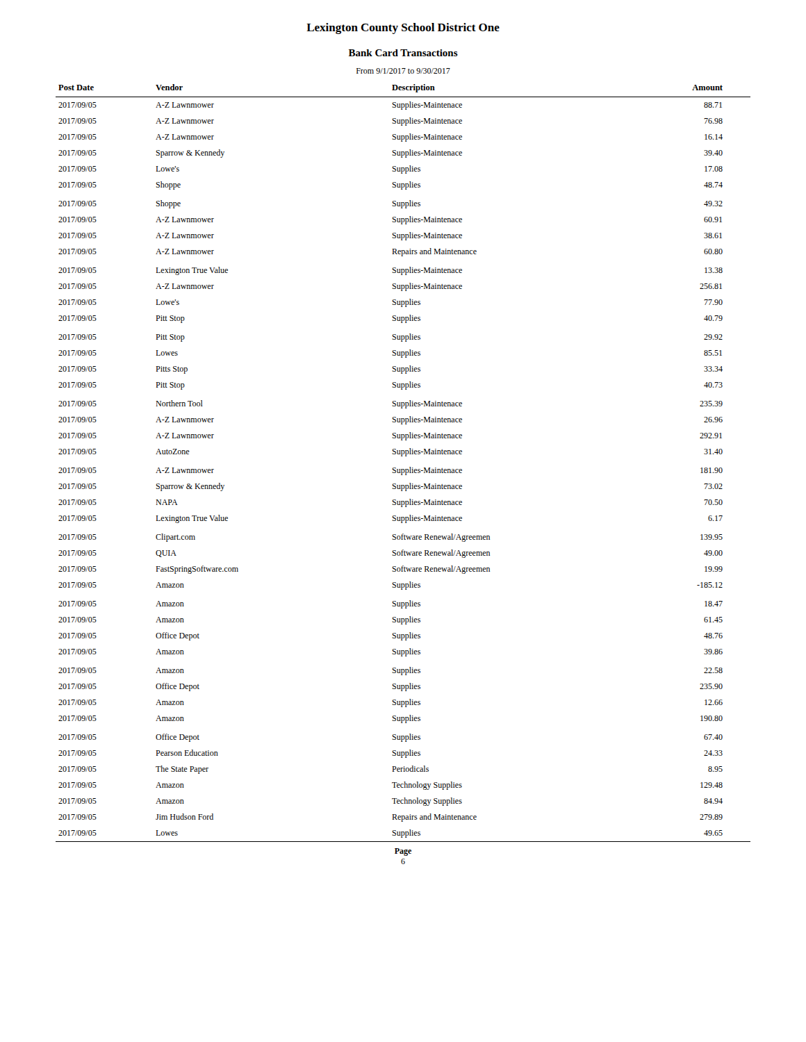Lexington County School District One
Bank Card Transactions
From 9/1/2017 to 9/30/2017
| Post Date | Vendor | Description | Amount |
| --- | --- | --- | --- |
| 2017/09/05 | A-Z Lawnmower | Supplies-Maintenace | 88.71 |
| 2017/09/05 | A-Z Lawnmower | Supplies-Maintenace | 76.98 |
| 2017/09/05 | A-Z Lawnmower | Supplies-Maintenace | 16.14 |
| 2017/09/05 | Sparrow & Kennedy | Supplies-Maintenace | 39.40 |
| 2017/09/05 | Lowe's | Supplies | 17.08 |
| 2017/09/05 | Shoppe | Supplies | 48.74 |
| 2017/09/05 | Shoppe | Supplies | 49.32 |
| 2017/09/05 | A-Z Lawnmower | Supplies-Maintenace | 60.91 |
| 2017/09/05 | A-Z Lawnmower | Supplies-Maintenace | 38.61 |
| 2017/09/05 | A-Z Lawnmower | Repairs and Maintenance | 60.80 |
| 2017/09/05 | Lexington True Value | Supplies-Maintenace | 13.38 |
| 2017/09/05 | A-Z Lawnmower | Supplies-Maintenace | 256.81 |
| 2017/09/05 | Lowe's | Supplies | 77.90 |
| 2017/09/05 | Pitt Stop | Supplies | 40.79 |
| 2017/09/05 | Pitt Stop | Supplies | 29.92 |
| 2017/09/05 | Lowes | Supplies | 85.51 |
| 2017/09/05 | Pitts Stop | Supplies | 33.34 |
| 2017/09/05 | Pitt Stop | Supplies | 40.73 |
| 2017/09/05 | Northern Tool | Supplies-Maintenace | 235.39 |
| 2017/09/05 | A-Z Lawnmower | Supplies-Maintenace | 26.96 |
| 2017/09/05 | A-Z Lawnmower | Supplies-Maintenace | 292.91 |
| 2017/09/05 | AutoZone | Supplies-Maintenace | 31.40 |
| 2017/09/05 | A-Z Lawnmower | Supplies-Maintenace | 181.90 |
| 2017/09/05 | Sparrow & Kennedy | Supplies-Maintenace | 73.02 |
| 2017/09/05 | NAPA | Supplies-Maintenace | 70.50 |
| 2017/09/05 | Lexington True Value | Supplies-Maintenace | 6.17 |
| 2017/09/05 | Clipart.com | Software Renewal/Agreemen | 139.95 |
| 2017/09/05 | QUIA | Software Renewal/Agreemen | 49.00 |
| 2017/09/05 | FastSpringSoftware.com | Software Renewal/Agreemen | 19.99 |
| 2017/09/05 | Amazon | Supplies | -185.12 |
| 2017/09/05 | Amazon | Supplies | 18.47 |
| 2017/09/05 | Amazon | Supplies | 61.45 |
| 2017/09/05 | Office Depot | Supplies | 48.76 |
| 2017/09/05 | Amazon | Supplies | 39.86 |
| 2017/09/05 | Amazon | Supplies | 22.58 |
| 2017/09/05 | Office Depot | Supplies | 235.90 |
| 2017/09/05 | Amazon | Supplies | 12.66 |
| 2017/09/05 | Amazon | Supplies | 190.80 |
| 2017/09/05 | Office Depot | Supplies | 67.40 |
| 2017/09/05 | Pearson Education | Supplies | 24.33 |
| 2017/09/05 | The State Paper | Periodicals | 8.95 |
| 2017/09/05 | Amazon | Technology Supplies | 129.48 |
| 2017/09/05 | Amazon | Technology Supplies | 84.94 |
| 2017/09/05 | Jim Hudson Ford | Repairs and Maintenance | 279.89 |
| 2017/09/05 | Lowes | Supplies | 49.65 |
Page
6